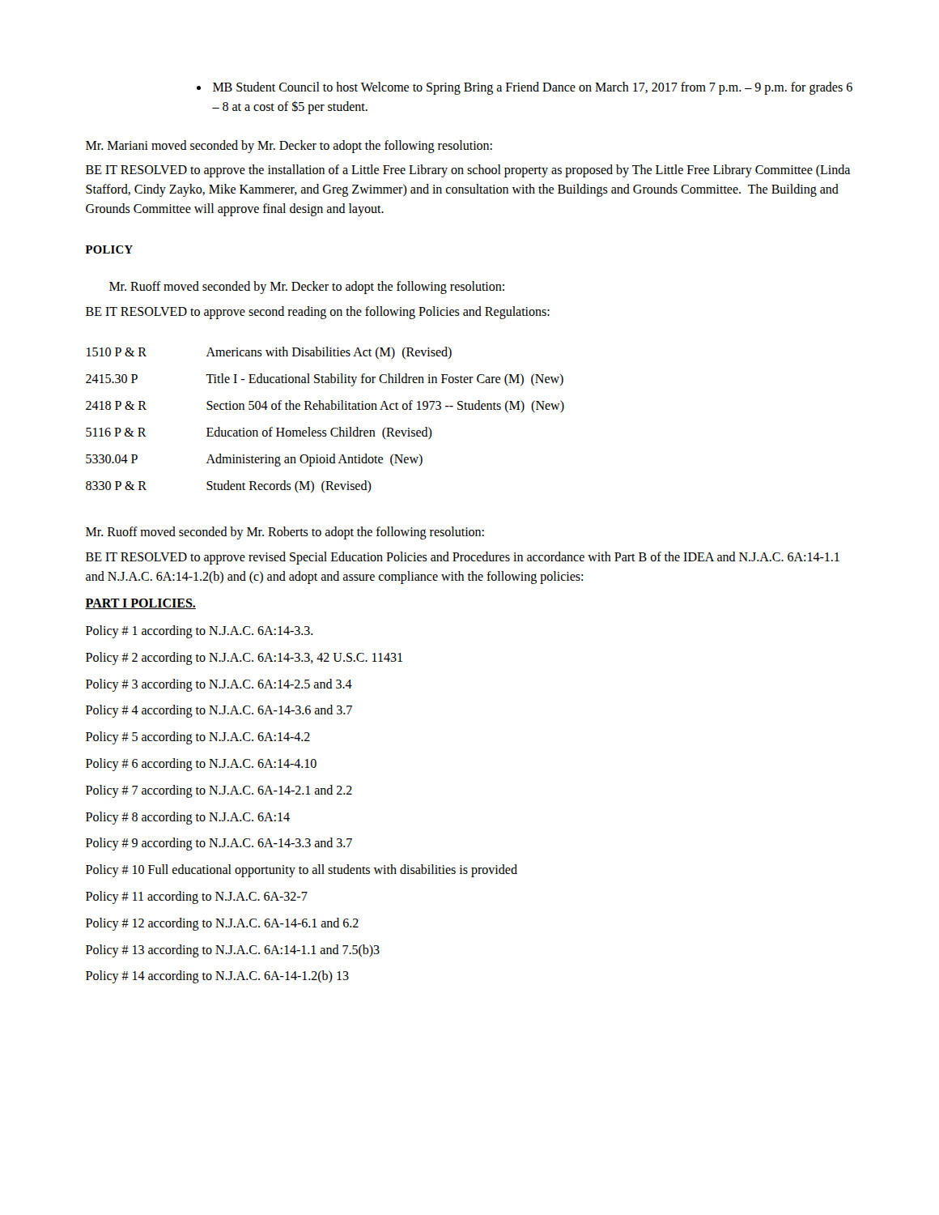MB Student Council to host Welcome to Spring Bring a Friend Dance on March 17, 2017 from 7 p.m. – 9 p.m. for grades 6 – 8 at a cost of $5 per student.
Mr. Mariani moved seconded by Mr. Decker to adopt the following resolution:
BE IT RESOLVED to approve the installation of a Little Free Library on school property as proposed by The Little Free Library Committee (Linda Stafford, Cindy Zayko, Mike Kammerer, and Greg Zwimmer) and in consultation with the Buildings and Grounds Committee. The Building and Grounds Committee will approve final design and layout.
POLICY
Mr. Ruoff moved seconded by Mr. Decker to adopt the following resolution:
BE IT RESOLVED to approve second reading on the following Policies and Regulations:
| 1510 P & R | Americans with Disabilities Act (M) (Revised) |
| 2415.30 P | Title I - Educational Stability for Children in Foster Care (M) (New) |
| 2418 P & R | Section 504 of the Rehabilitation Act of 1973 -- Students (M) (New) |
| 5116 P & R | Education of Homeless Children (Revised) |
| 5330.04 P | Administering an Opioid Antidote (New) |
| 8330 P & R | Student Records (M) (Revised) |
Mr. Ruoff moved seconded by Mr. Roberts to adopt the following resolution:
BE IT RESOLVED to approve revised Special Education Policies and Procedures in accordance with Part B of the IDEA and N.J.A.C. 6A:14-1.1 and N.J.A.C. 6A:14-1.2(b) and (c) and adopt and assure compliance with the following policies:
PART I POLICIES.
Policy # 1 according to N.J.A.C. 6A:14-3.3.
Policy # 2 according to N.J.A.C. 6A:14-3.3, 42 U.S.C. 11431
Policy # 3 according to N.J.A.C. 6A:14-2.5 and 3.4
Policy # 4 according to N.J.A.C. 6A-14-3.6 and 3.7
Policy # 5 according to N.J.A.C. 6A:14-4.2
Policy # 6 according to N.J.A.C. 6A:14-4.10
Policy # 7 according to N.J.A.C. 6A-14-2.1 and 2.2
Policy # 8 according to N.J.A.C. 6A:14
Policy # 9 according to N.J.A.C. 6A-14-3.3 and 3.7
Policy # 10 Full educational opportunity to all students with disabilities is provided
Policy # 11 according to N.J.A.C. 6A-32-7
Policy # 12 according to N.J.A.C. 6A-14-6.1 and 6.2
Policy # 13 according to N.J.A.C. 6A:14-1.1 and 7.5(b)3
Policy # 14 according to N.J.A.C. 6A-14-1.2(b) 13